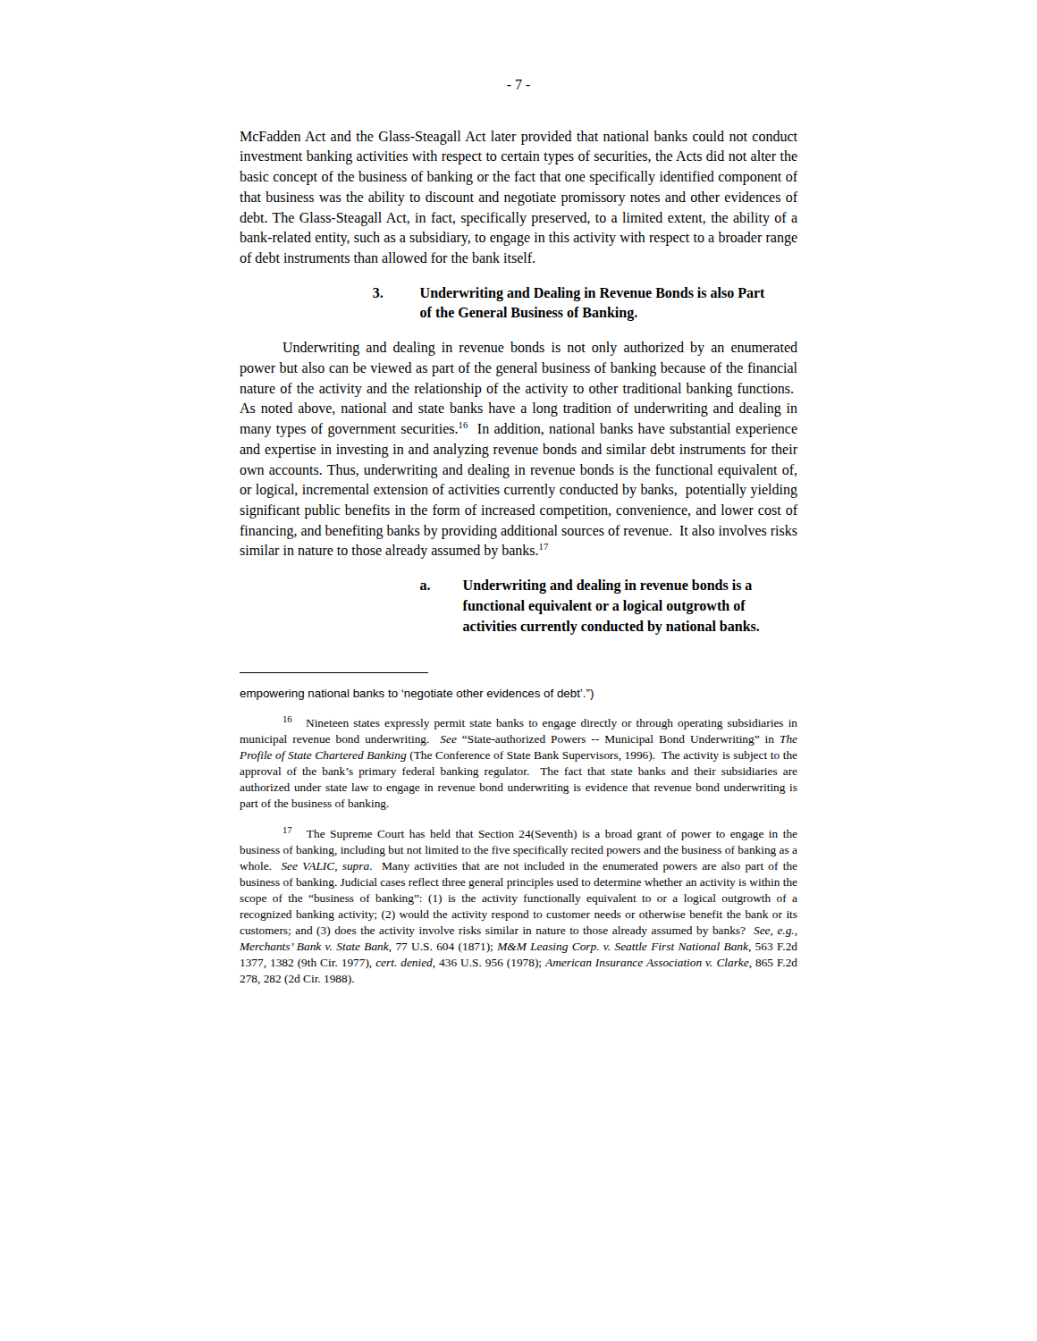- 7 -
McFadden Act and the Glass-Steagall Act later provided that national banks could not conduct investment banking activities with respect to certain types of securities, the Acts did not alter the basic concept of the business of banking or the fact that one specifically identified component of that business was the ability to discount and negotiate promissory notes and other evidences of debt. The Glass-Steagall Act, in fact, specifically preserved, to a limited extent, the ability of a bank-related entity, such as a subsidiary, to engage in this activity with respect to a broader range of debt instruments than allowed for the bank itself.
3. Underwriting and Dealing in Revenue Bonds is also Part of the General Business of Banking.
Underwriting and dealing in revenue bonds is not only authorized by an enumerated power but also can be viewed as part of the general business of banking because of the financial nature of the activity and the relationship of the activity to other traditional banking functions. As noted above, national and state banks have a long tradition of underwriting and dealing in many types of government securities.16 In addition, national banks have substantial experience and expertise in investing in and analyzing revenue bonds and similar debt instruments for their own accounts. Thus, underwriting and dealing in revenue bonds is the functional equivalent of, or logical, incremental extension of activities currently conducted by banks, potentially yielding significant public benefits in the form of increased competition, convenience, and lower cost of financing, and benefiting banks by providing additional sources of revenue. It also involves risks similar in nature to those already assumed by banks.17
a. Underwriting and dealing in revenue bonds is a functional equivalent or a logical outgrowth of activities currently conducted by national banks.
empowering national banks to ‘negotiate other evidences of debt’.”)
16 Nineteen states expressly permit state banks to engage directly or through operating subsidiaries in municipal revenue bond underwriting. See “State-authorized Powers -- Municipal Bond Underwriting” in The Profile of State Chartered Banking (The Conference of State Bank Supervisors, 1996). The activity is subject to the approval of the bank’s primary federal banking regulator. The fact that state banks and their subsidiaries are authorized under state law to engage in revenue bond underwriting is evidence that revenue bond underwriting is part of the business of banking.
17 The Supreme Court has held that Section 24(Seventh) is a broad grant of power to engage in the business of banking, including but not limited to the five specifically recited powers and the business of banking as a whole. See VALIC, supra. Many activities that are not included in the enumerated powers are also part of the business of banking. Judicial cases reflect three general principles used to determine whether an activity is within the scope of the “business of banking”: (1) is the activity functionally equivalent to or a logical outgrowth of a recognized banking activity; (2) would the activity respond to customer needs or otherwise benefit the bank or its customers; and (3) does the activity involve risks similar in nature to those already assumed by banks? See, e.g., Merchants’ Bank v. State Bank, 77 U.S. 604 (1871); M&M Leasing Corp. v. Seattle First National Bank, 563 F.2d 1377, 1382 (9th Cir. 1977), cert. denied, 436 U.S. 956 (1978); American Insurance Association v. Clarke, 865 F.2d 278, 282 (2d Cir. 1988).